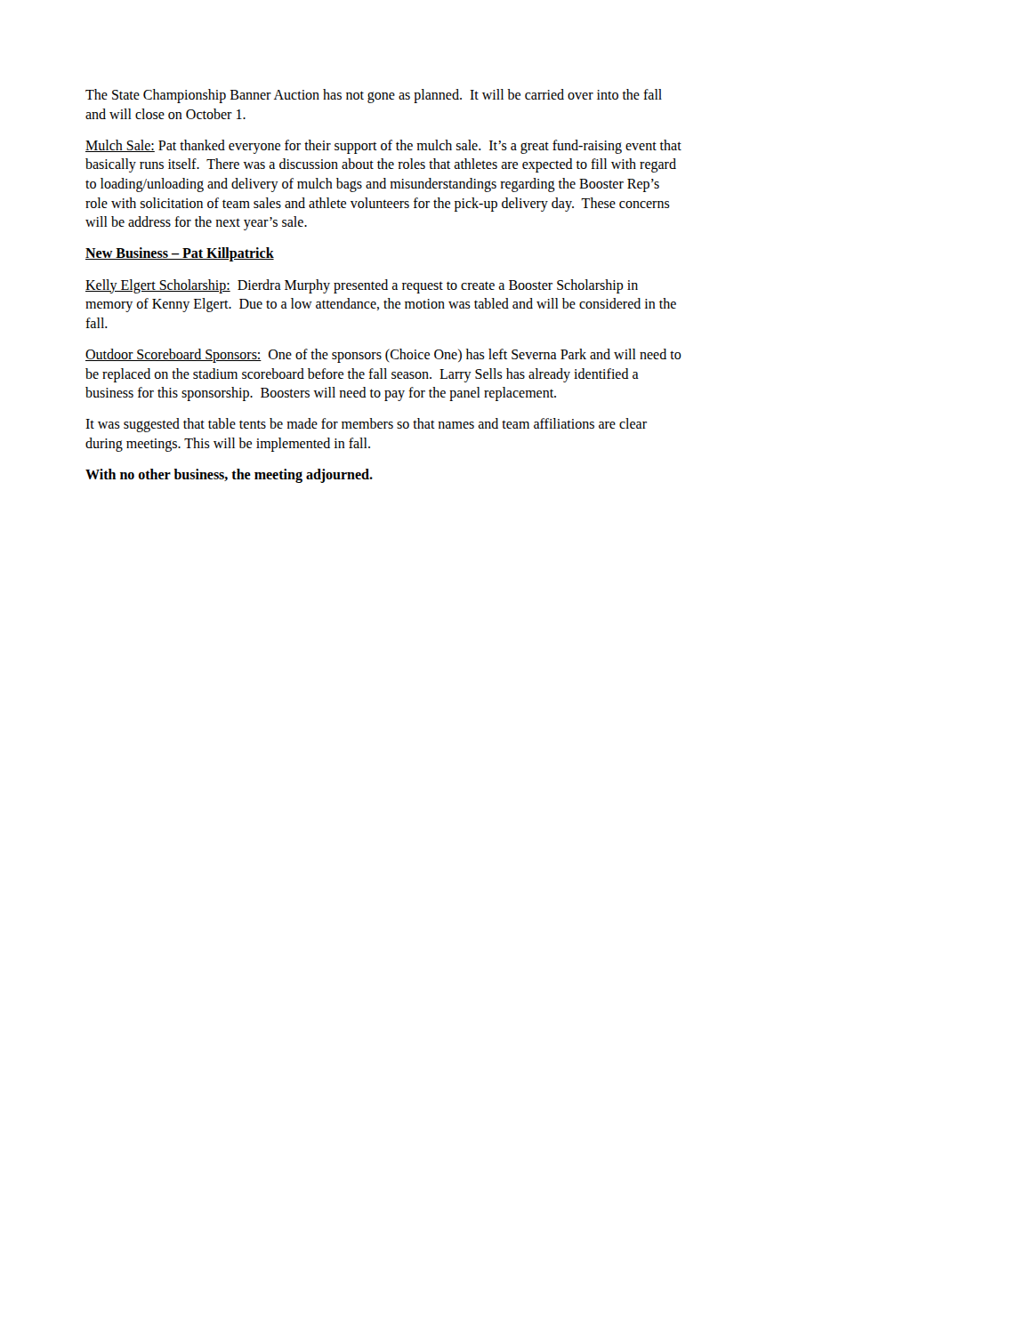The State Championship Banner Auction has not gone as planned. It will be carried over into the fall and will close on October 1.
Mulch Sale: Pat thanked everyone for their support of the mulch sale. It’s a great fund-raising event that basically runs itself. There was a discussion about the roles that athletes are expected to fill with regard to loading/unloading and delivery of mulch bags and misunderstandings regarding the Booster Rep’s role with solicitation of team sales and athlete volunteers for the pick-up delivery day. These concerns will be address for the next year’s sale.
New Business – Pat Killpatrick
Kelly Elgert Scholarship: Dierdra Murphy presented a request to create a Booster Scholarship in memory of Kenny Elgert. Due to a low attendance, the motion was tabled and will be considered in the fall.
Outdoor Scoreboard Sponsors: One of the sponsors (Choice One) has left Severna Park and will need to be replaced on the stadium scoreboard before the fall season. Larry Sells has already identified a business for this sponsorship. Boosters will need to pay for the panel replacement.
It was suggested that table tents be made for members so that names and team affiliations are clear during meetings. This will be implemented in fall.
With no other business, the meeting adjourned.